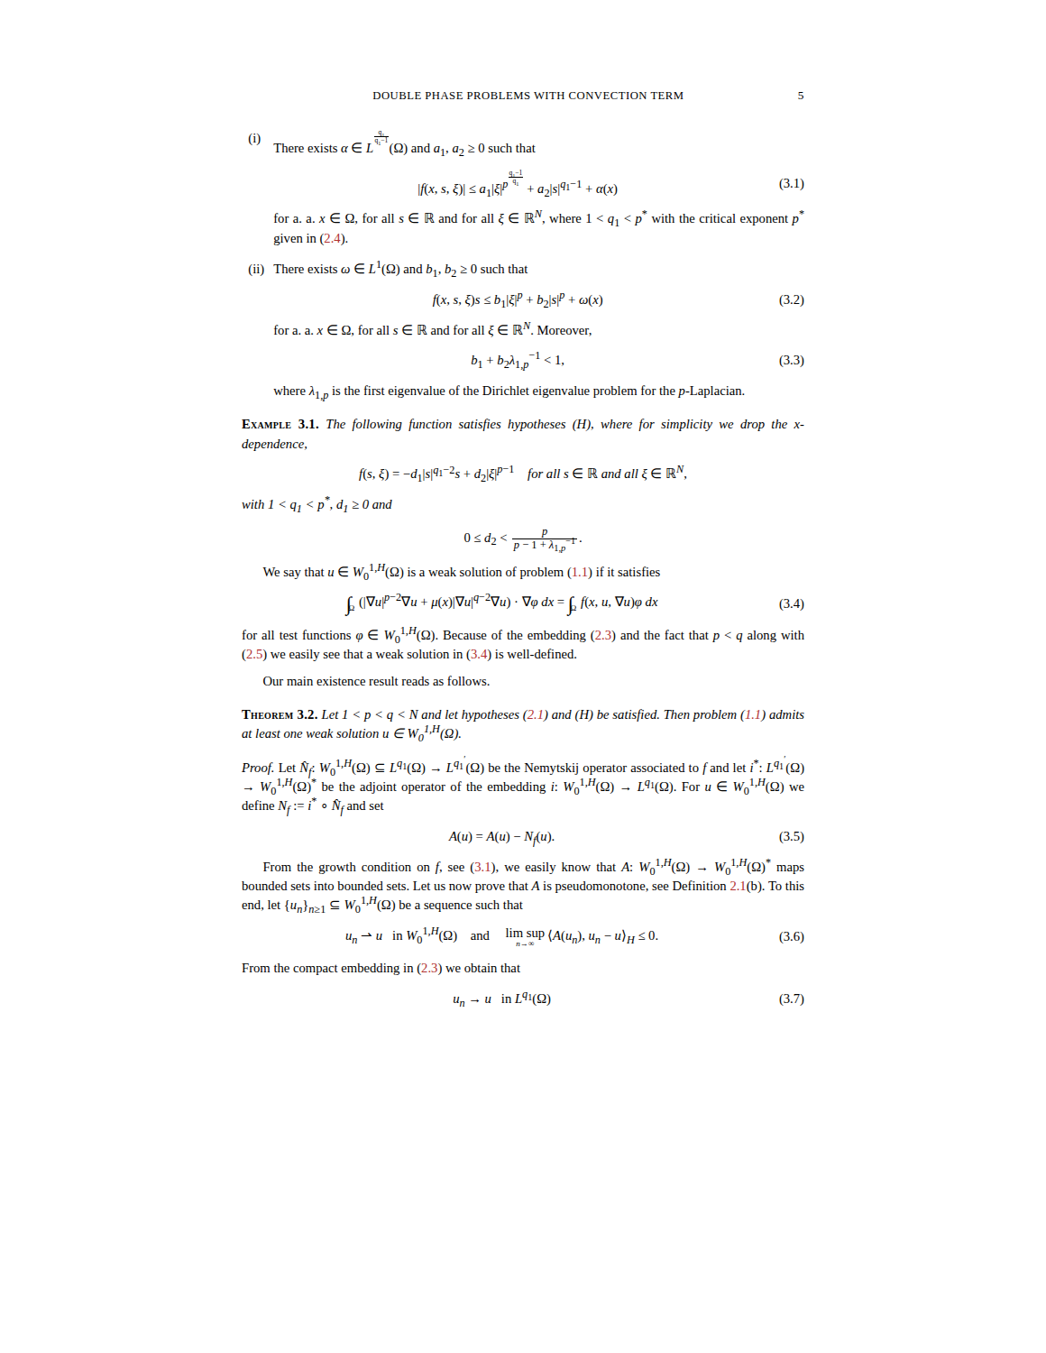DOUBLE PHASE PROBLEMS WITH CONVECTION TERM 5
(i) There exists α ∈ Lq1 q1−1(Ω) and a1, a2 ≥ 0 such that
|f(x, s, ξ)| ≤ a1|ξ|pq1−1 q1 + a2|s|q1−1 + α(x)
(3.1)
for a. a. x ∈ Ω, for all s ∈ ℝ and for all ξ ∈ ℝN, where 1 < q1 < p* with the critical exponent p* given in (2.4).
(ii) There exists ω ∈ L1(Ω) and b1, b2 ≥ 0 such that
f(x, s, ξ)s ≤ b1|ξ|p + b2|s|p + ω(x)
(3.2)
for a. a. x ∈ Ω, for all s ∈ ℝ and for all ξ ∈ ℝN. Moreover,
b1 + b2λ1,p−1 < 1,
(3.3)
where λ1,p is the first eigenvalue of the Dirichlet eigenvalue problem for the p-Laplacian.
Example 3.1. The following function satisfies hypotheses (H), where for simplicity we drop the x-dependence,
f(s, ξ) = −d1|s|q1−2s + d2|ξ|p−1 for all s ∈ ℝ and all ξ ∈ ℝN,
with 1 < q1 < p*, d1 ≥ 0 and
0 ≤ d2 < pp − 1 + λ1,p−1.
We say that u ∈ W01,H(Ω) is a weak solution of problem (1.1) if it satisfies
∫Ω (|∇u|p−2∇u + μ(x)|∇u|q−2∇u) · ∇φ dx = ∫Ω f(x, u, ∇u)φ dx
(3.4)
for all test functions φ ∈ W01,H(Ω). Because of the embedding (2.3) and the fact that p < q along with (2.5) we easily see that a weak solution in (3.4) is well-defined.
Our main existence result reads as follows.
Theorem 3.2. Let 1 < p < q < N and let hypotheses (2.1) and (H) be satisfied. Then problem (1.1) admits at least one weak solution u ∈ W01,H(Ω).
Proof. Let N̂f: W01,H(Ω) ⊆ Lq1(Ω) → Lq1′(Ω) be the Nemytskij operator associated to f and let i*: Lq1′(Ω) → W01,H(Ω)* be the adjoint operator of the embedding i: W01,H(Ω) → Lq1(Ω). For u ∈ W01,H(Ω) we define Nf := i* ∘ N̂f and set
A(u) = A(u) − Nf(u).
(3.5)
From the growth condition on f, see (3.1), we easily know that A: W01,H(Ω) → W01,H(Ω)* maps bounded sets into bounded sets. Let us now prove that A is pseudomonotone, see Definition 2.1(b). To this end, let {un}n≥1 ⊆ W01,H(Ω) be a sequence such that
un ⇀ u in W01,H(Ω) and lim sup n→∞⟨A(un), un − u⟩H ≤ 0.
(3.6)
From the compact embedding in (2.3) we obtain that
un → u in Lq1(Ω)
(3.7)